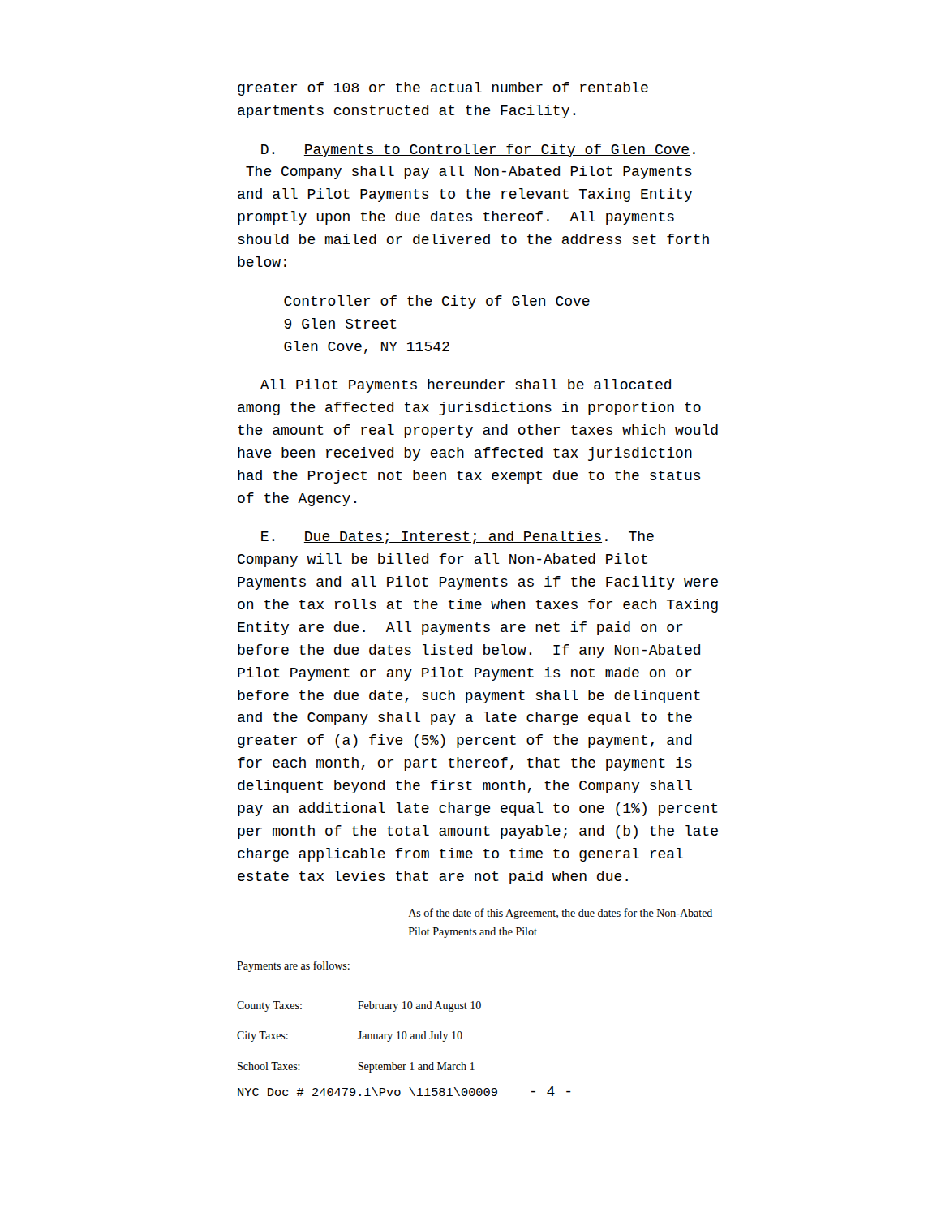greater of 108 or the actual number of rentable apartments constructed at the Facility.
D. Payments to Controller for City of Glen Cove. The Company shall pay all Non-Abated Pilot Payments and all Pilot Payments to the relevant Taxing Entity promptly upon the due dates thereof. All payments should be mailed or delivered to the address set forth below:
Controller of the City of Glen Cove
9 Glen Street
Glen Cove, NY 11542
All Pilot Payments hereunder shall be allocated among the affected tax jurisdictions in proportion to the amount of real property and other taxes which would have been received by each affected tax jurisdiction had the Project not been tax exempt due to the status of the Agency.
E. Due Dates; Interest; and Penalties. The Company will be billed for all Non-Abated Pilot Payments and all Pilot Payments as if the Facility were on the tax rolls at the time when taxes for each Taxing Entity are due. All payments are net if paid on or before the due dates listed below. If any Non-Abated Pilot Payment or any Pilot Payment is not made on or before the due date, such payment shall be delinquent and the Company shall pay a late charge equal to the greater of (a) five (5%) percent of the payment, and for each month, or part thereof, that the payment is delinquent beyond the first month, the Company shall pay an additional late charge equal to one (1%) percent per month of the total amount payable; and (b) the late charge applicable from time to time to general real estate tax levies that are not paid when due.
As of the date of this Agreement, the due dates for the Non-Abated Pilot Payments and the Pilot
Payments are as follows:
| County Taxes: | February 10 and August 10 |
| City Taxes: | January 10 and July 10 |
| School Taxes: | September 1 and March 1 |
NYC Doc # 240479.1\Pvo \11581\00009 - 4 -